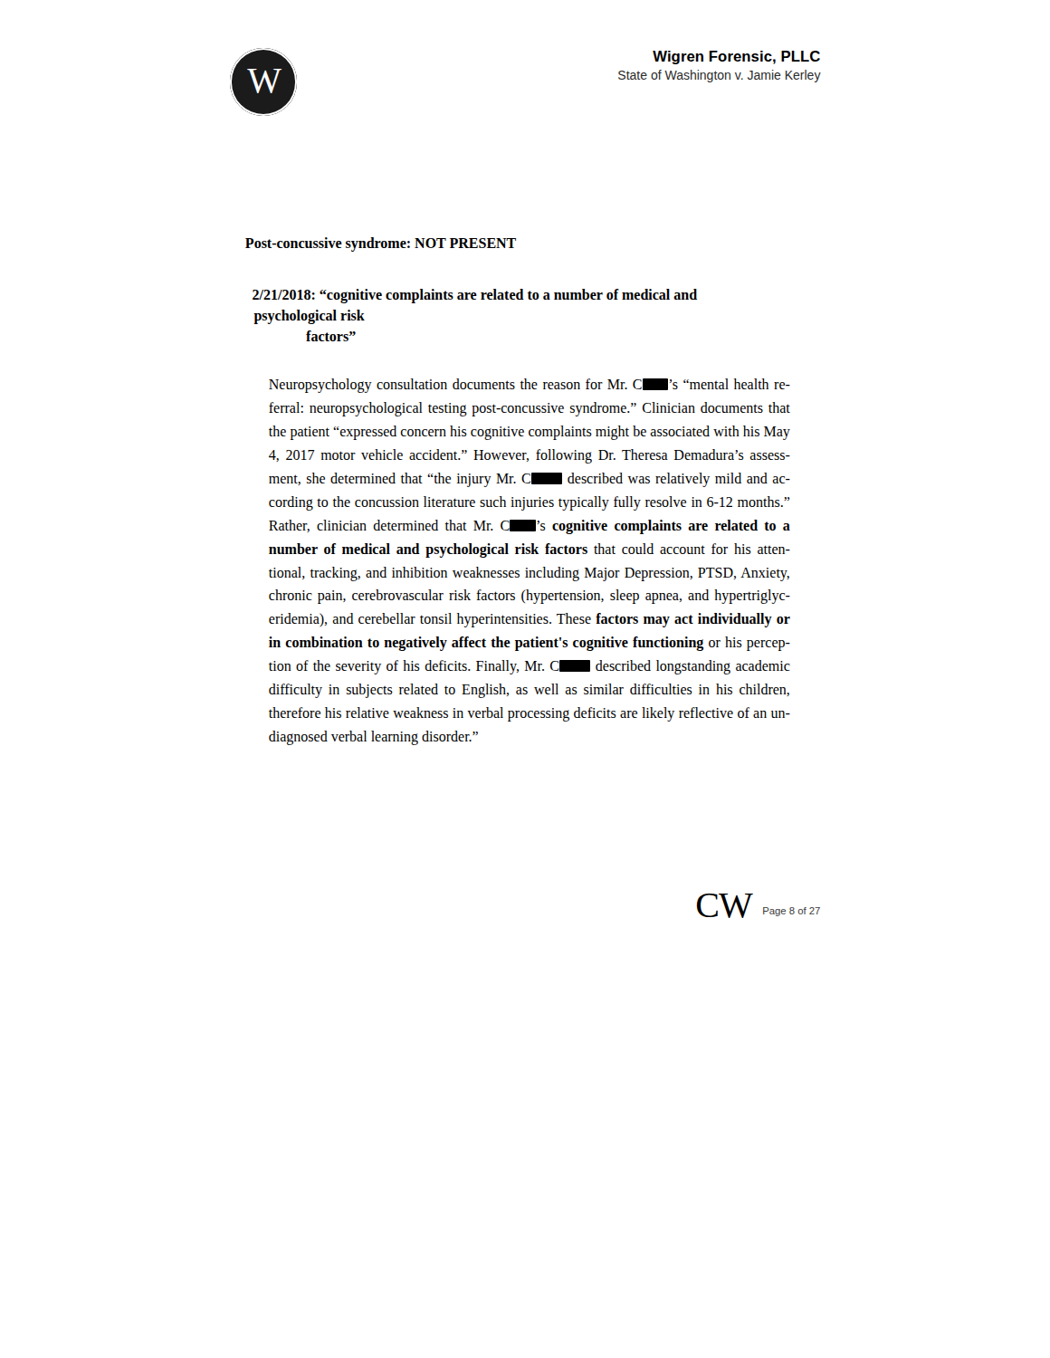W
Wigren Forensic, PLLC
State of Washington v. Jamie Kerley
Post-concussive syndrome: NOT PRESENT
2/21/2018: “cognitive complaints are related to a number of medical and psychological risk factors”
Neuropsychology consultation documents the reason for Mr. C ’s “mental health referral: neuropsychological testing post-concussive syndrome.” Clinician documents that the patient “expressed concern his cognitive complaints might be associated with his May 4, 2017 motor vehicle accident.” However, following Dr. Theresa Demadura’s assessment, she determined that “the injury Mr. C described was relatively mild and according to the concussion literature such injuries typically fully resolve in 6-12 months.” Rather, clinician determined that Mr. C ’s cognitive complaints are related to a number of medical and psychological risk factors that could account for his attentional, tracking, and inhibition weaknesses including Major Depression, PTSD, Anxiety, chronic pain, cerebrovascular risk factors (hypertension, sleep apnea, and hypertriglyceridemia), and cerebellar tonsil hyperintensities. These factors may act individually or in combination to negatively affect the patient's cognitive functioning or his perception of the severity of his deficits. Finally, Mr. C described longstanding academic difficulty in subjects related to English, as well as similar difficulties in his children, therefore his relative weakness in verbal processing deficits are likely reflective of an undiagnosed verbal learning disorder.”
CW Page 8 of 27